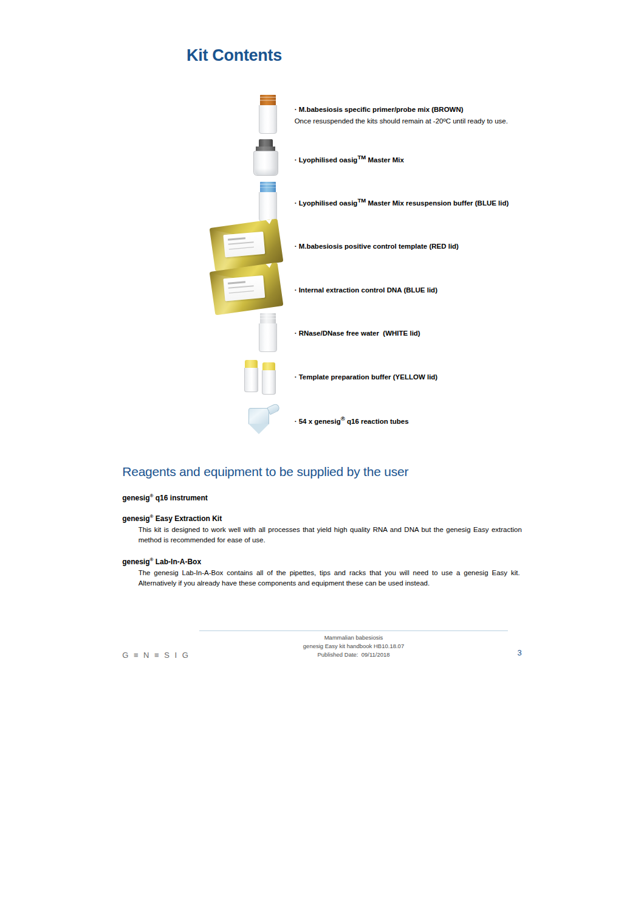Kit Contents
· M.babesiosis specific primer/probe mix (BROWN) Once resuspended the kits should remain at -20ºC until ready to use.
· Lyophilised oasigTM Master Mix
· Lyophilised oasigTM Master Mix resuspension buffer (BLUE lid)
· M.babesiosis positive control template (RED lid)
· Internal extraction control DNA (BLUE lid)
· RNase/DNase free water (WHITE lid)
· Template preparation buffer (YELLOW lid)
· 54 x genesig® q16 reaction tubes
Reagents and equipment to be supplied by the user
genesig® q16 instrument
genesig® Easy Extraction Kit
This kit is designed to work well with all processes that yield high quality RNA and DNA but the genesig Easy extraction method is recommended for ease of use.
genesig® Lab-In-A-Box
The genesig Lab-In-A-Box contains all of the pipettes, tips and racks that you will need to use a genesig Easy kit. Alternatively if you already have these components and equipment these can be used instead.
G ≡ N ≡ S I G
Mammalian babesiosis
genesig Easy kit handbook HB10.18.07
Published Date: 09/11/2018
3